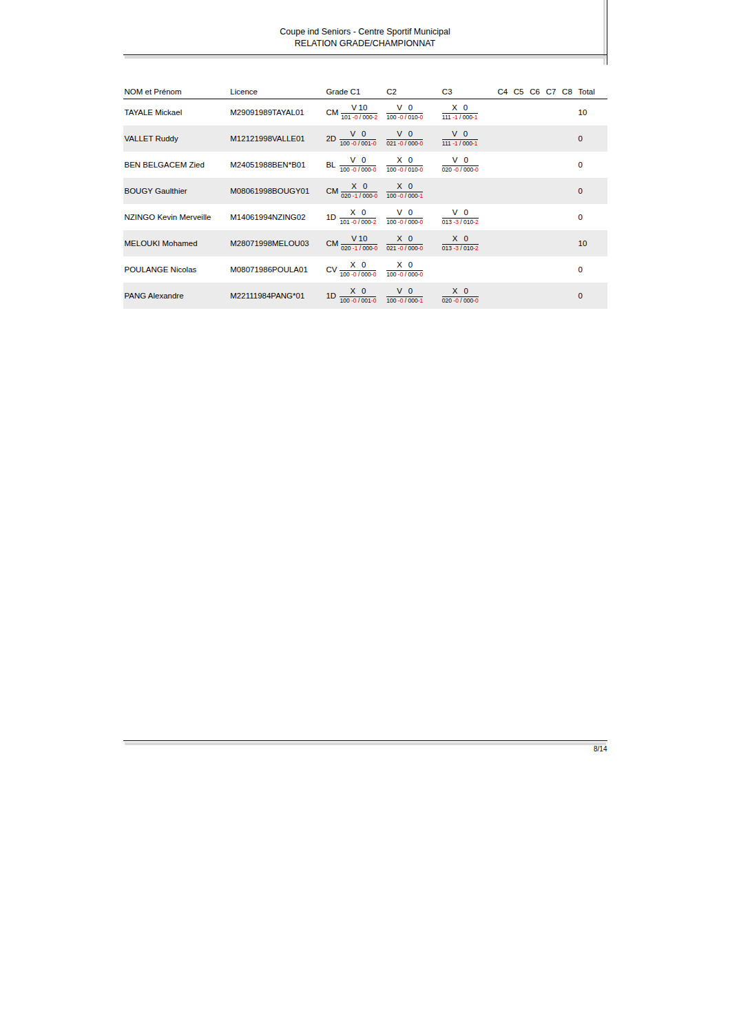Coupe ind Seniors - Centre Sportif Municipal
RELATION GRADE/CHAMPIONNAT
| NOM et Prénom | Licence | Grade C1 | C2 | C3 | C4 | C5 | C6 | C7 | C8 | Total |
| --- | --- | --- | --- | --- | --- | --- | --- | --- | --- | --- |
| TAYALE Mickael | M29091989TAYAL01 | CM V 10 101 -0 / 000 -2 | V 0 100 -0 / 010 -0 | X 0 111 -1 / 000 -1 | | | | | | 10 |
| VALLET Ruddy | M12121998VALLE01 | 2D V 0 100 -0 / 001 -0 | V 0 021 -0 / 000 -0 | V 0 111 -1 / 000 -1 | | | | | | 0 |
| BEN BELGACEM Zied | M24051988BEN*B01 | BL V 0 100 -0 / 000 -0 | X 0 100 -0 / 010 -0 | V 0 020 -0 / 000 -0 | | | | | | 0 |
| BOUGY Gaulthier | M08061998BOUGY01 | CM X 0 020 -1 / 000 -0 | X 0 100 -0 / 000 -1 | | | | | | | 0 |
| NZINGO Kevin Merveille | M14061994NZING02 | 1D X 0 101 -0 / 000 -2 | V 0 100 -0 / 000 -0 | V 0 013 -3 / 010 -2 | | | | | | 0 |
| MELOUKI Mohamed | M28071998MELOU03 | CM V 10 020 -1 / 000 -0 | X 0 021 -0 / 000 -0 | X 0 013 -3 / 010 -2 | | | | | | 10 |
| POULANGE Nicolas | M08071986POULA01 | CV X 0 100 -0 / 000 -0 | X 0 100 -0 / 000 -0 | | | | | | | 0 |
| PANG Alexandre | M22111984PANG*01 | 1D X 0 100 -0 / 001 -0 | V 0 100 -0 / 000 -1 | X 0 020 -0 / 000 -0 | | | | | | 0 |
8/14